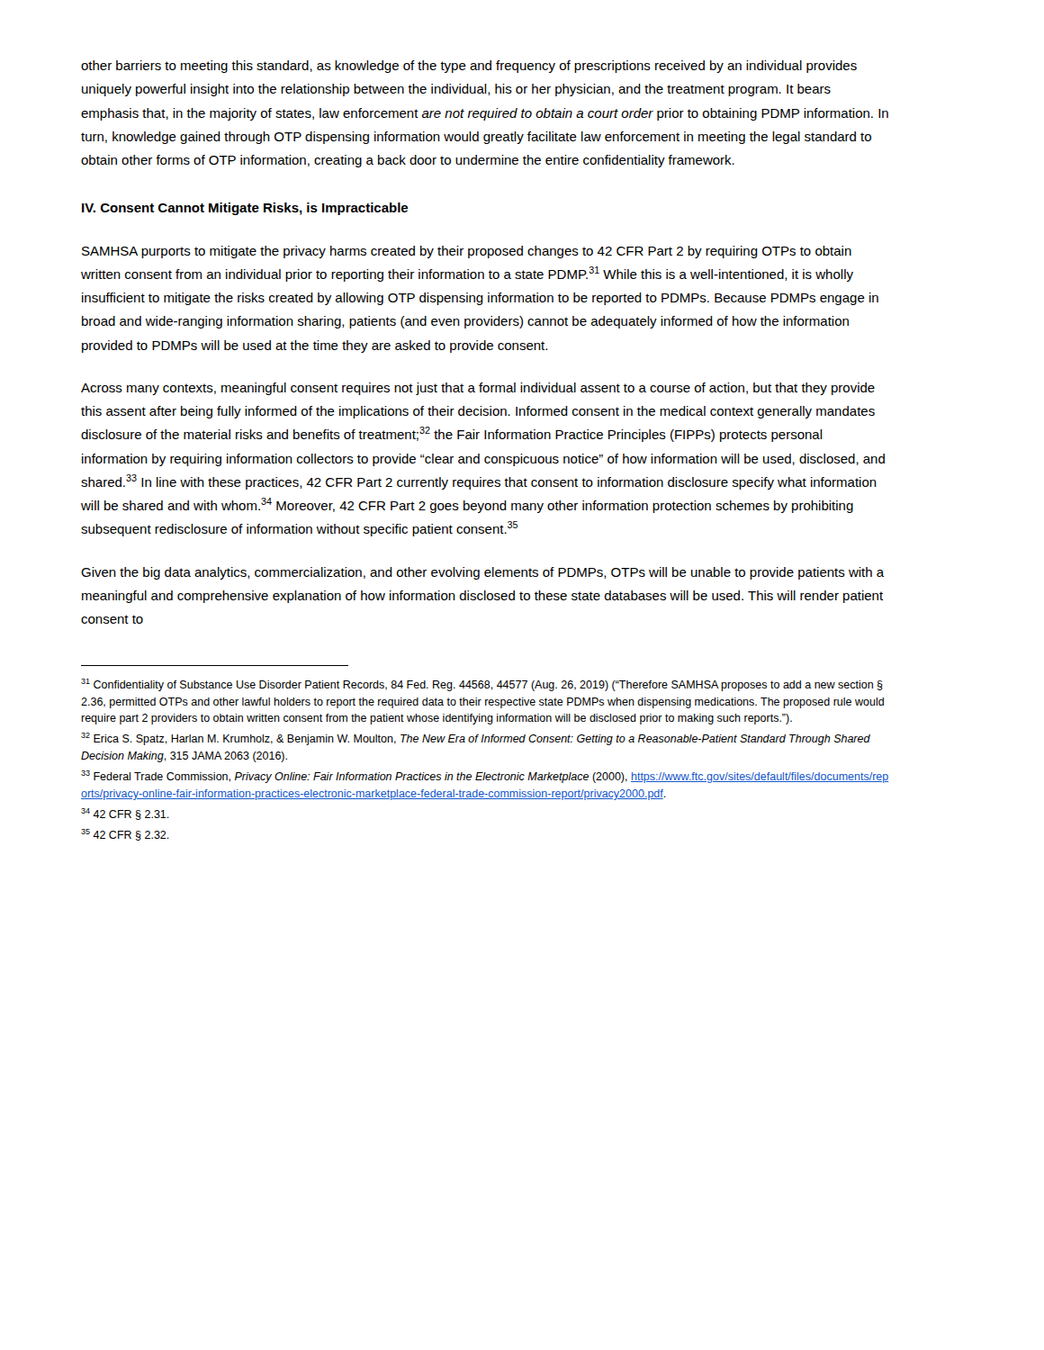other barriers to meeting this standard, as knowledge of the type and frequency of prescriptions received by an individual provides uniquely powerful insight into the relationship between the individual, his or her physician, and the treatment program. It bears emphasis that, in the majority of states, law enforcement are not required to obtain a court order prior to obtaining PDMP information. In turn, knowledge gained through OTP dispensing information would greatly facilitate law enforcement in meeting the legal standard to obtain other forms of OTP information, creating a back door to undermine the entire confidentiality framework.
IV. Consent Cannot Mitigate Risks, is Impracticable
SAMHSA purports to mitigate the privacy harms created by their proposed changes to 42 CFR Part 2 by requiring OTPs to obtain written consent from an individual prior to reporting their information to a state PDMP.31 While this is a well-intentioned, it is wholly insufficient to mitigate the risks created by allowing OTP dispensing information to be reported to PDMPs. Because PDMPs engage in broad and wide-ranging information sharing, patients (and even providers) cannot be adequately informed of how the information provided to PDMPs will be used at the time they are asked to provide consent.
Across many contexts, meaningful consent requires not just that a formal individual assent to a course of action, but that they provide this assent after being fully informed of the implications of their decision. Informed consent in the medical context generally mandates disclosure of the material risks and benefits of treatment;32 the Fair Information Practice Principles (FIPPs) protects personal information by requiring information collectors to provide “clear and conspicuous notice” of how information will be used, disclosed, and shared.33 In line with these practices, 42 CFR Part 2 currently requires that consent to information disclosure specify what information will be shared and with whom.34 Moreover, 42 CFR Part 2 goes beyond many other information protection schemes by prohibiting subsequent redisclosure of information without specific patient consent.35
Given the big data analytics, commercialization, and other evolving elements of PDMPs, OTPs will be unable to provide patients with a meaningful and comprehensive explanation of how information disclosed to these state databases will be used. This will render patient consent to
31 Confidentiality of Substance Use Disorder Patient Records, 84 Fed. Reg. 44568, 44577 (Aug. 26, 2019) (“Therefore SAMHSA proposes to add a new section § 2.36, permitted OTPs and other lawful holders to report the required data to their respective state PDMPs when dispensing medications. The proposed rule would require part 2 providers to obtain written consent from the patient whose identifying information will be disclosed prior to making such reports.”).
32 Erica S. Spatz, Harlan M. Krumholz, & Benjamin W. Moulton, The New Era of Informed Consent: Getting to a Reasonable-Patient Standard Through Shared Decision Making, 315 JAMA 2063 (2016).
33 Federal Trade Commission, Privacy Online: Fair Information Practices in the Electronic Marketplace (2000), https://www.ftc.gov/sites/default/files/documents/reports/privacy-online-fair-information-practices-electronic-marketplace-federal-trade-commission-report/privacy2000.pdf.
34 42 CFR § 2.31.
35 42 CFR § 2.32.